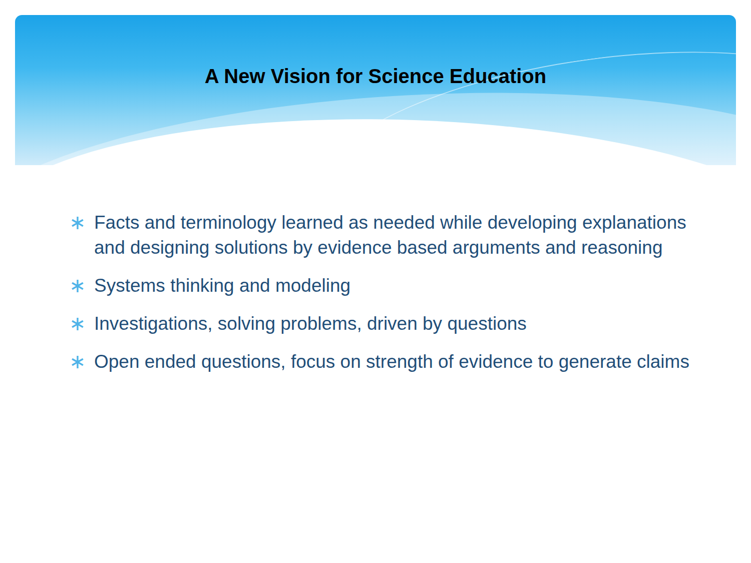A New Vision for Science Education
Facts and terminology learned as needed while developing explanations and designing solutions by evidence based arguments and reasoning
Systems thinking and modeling
Investigations, solving problems, driven by questions
Open ended questions, focus on strength of evidence to generate claims